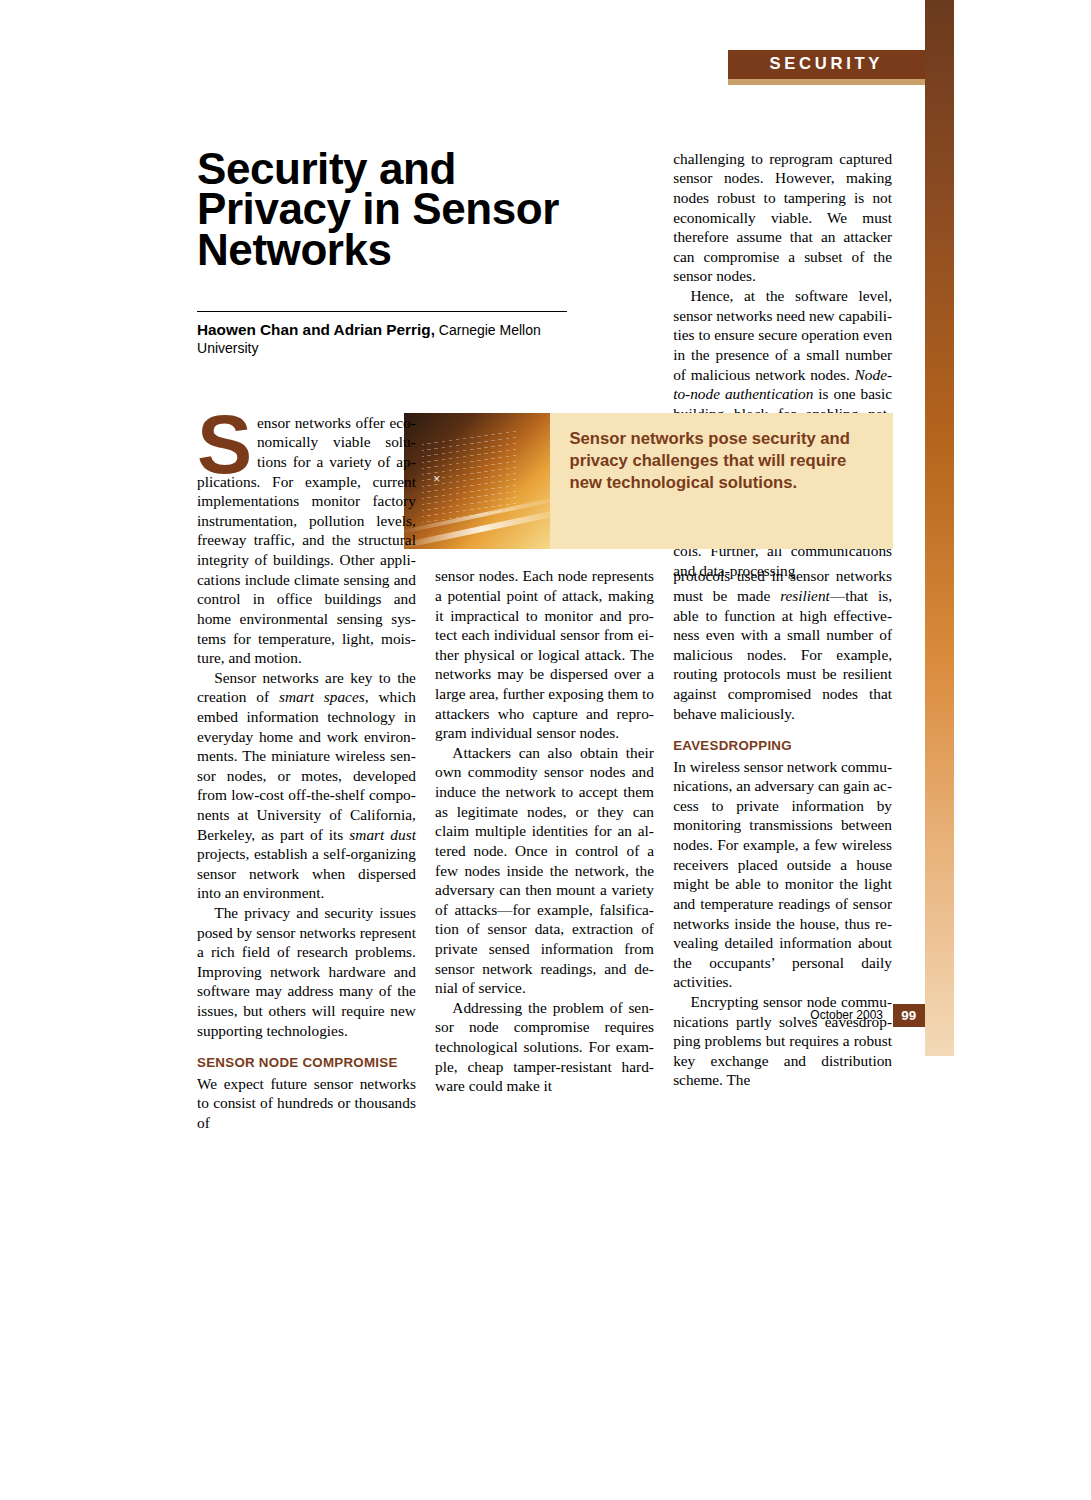SECURITY
Security and
Privacy in Sensor
Networks
Haowen Chan and Adrian Perrig, Carnegie Mellon University
challenging to reprogram captured sensor nodes. However, making nodes robust to tampering is not economically viable. We must therefore assume that an attacker can compromise a subset of the sensor nodes.
Hence, at the software level, sensor networks need new capabilities to ensure secure operation even in the presence of a small number of malicious network nodes. Node-to-node authentication is one basic building block for enabling network nodes to prove their identity to each other. Node revocation can then exclude malicious nodes.
Achieving these goals on resource-limited hardware will require lightweight security protocols. Further, all communications and data-processing
×
Sensor networks pose security and privacy challenges that will require new technological solutions.
Sensor networks offer economically viable solutions for a variety of applications. For example, current implementations monitor factory instrumentation, pollution levels, freeway traffic, and the structural integrity of buildings. Other applications include climate sensing and control in office buildings and home environmental sensing systems for temperature, light, moisture, and motion.
Sensor networks are key to the creation of smart spaces, which embed information technology in everyday home and work environments. The miniature wireless sensor nodes, or motes, developed from low-cost off-the-shelf components at University of California, Berkeley, as part of its smart dust projects, establish a self-organizing sensor network when dispersed into an environment.
The privacy and security issues posed by sensor networks represent a rich field of research problems. Improving network hardware and software may address many of the issues, but others will require new supporting technologies.
Sensor node compromise
We expect future sensor networks to consist of hundreds or thousands of
sensor nodes. Each node represents a potential point of attack, making it impractical to monitor and protect each individual sensor from either physical or logical attack. The networks may be dispersed over a large area, further exposing them to attackers who capture and reprogram individual sensor nodes.
Attackers can also obtain their own commodity sensor nodes and induce the network to accept them as legitimate nodes, or they can claim multiple identities for an altered node. Once in control of a few nodes inside the network, the adversary can then mount a variety of attacks—for example, falsification of sensor data, extraction of private sensed information from sensor network readings, and denial of service.
Addressing the problem of sensor node compromise requires technological solutions. For example, cheap tamper-resistant hardware could make it
protocols used in sensor networks must be made resilient—that is, able to function at high effectiveness even with a small number of malicious nodes. For example, routing protocols must be resilient against compromised nodes that behave maliciously.
Eavesdropping
In wireless sensor network communications, an adversary can gain access to private information by monitoring transmissions between nodes. For example, a few wireless receivers placed outside a house might be able to monitor the light and temperature readings of sensor networks inside the house, thus revealing detailed information about the occupants’ personal daily activities.
Encrypting sensor node communications partly solves eavesdropping problems but requires a robust key exchange and distribution scheme. The
October 200399